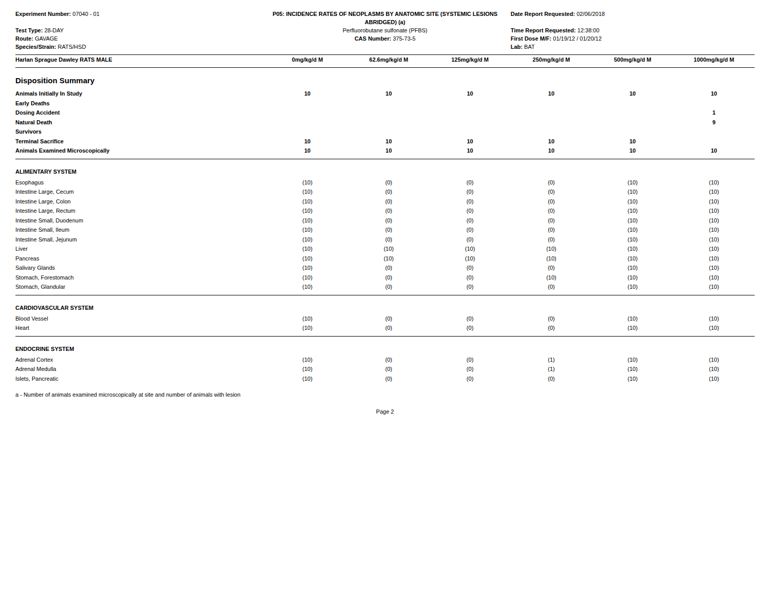| Experiment Number: 07040 - 01 | P05: INCIDENCE RATES OF NEOPLASMS BY ANATOMIC SITE (SYSTEMIC LESIONS ABRIDGED) (a) | Date Report Requested: 02/06/2018 |
| Test Type: 28-DAY | Perfluorobutane sulfonate (PFBS) | Time Report Requested: 12:38:00 |
| Route: GAVAGE | CAS Number: 375-73-5 | First Dose M/F: 01/19/12 / 01/20/12 |
| Species/Strain: RATS/HSD | | Lab: BAT |
| Harlan Sprague Dawley RATS MALE | 0mg/kg/d M | 62.6mg/kg/d M | 125mg/kg/d M | 250mg/kg/d M | 500mg/kg/d M | 1000mg/kg/d M |
Disposition Summary
| Animals Initially In Study | 10 | 10 | 10 | 10 | 10 | 10 |
| Early Deaths | | | | | | |
| Dosing Accident | | | | | | 1 |
| Natural Death | | | | | | 9 |
| Survivors | | | | | | |
| Terminal Sacrifice | 10 | 10 | 10 | 10 | 10 | |
| Animals Examined Microscopically | 10 | 10 | 10 | 10 | 10 | 10 |
ALIMENTARY SYSTEM
| Esophagus | (10) | (0) | (0) | (0) | (10) | (10) |
| Intestine Large, Cecum | (10) | (0) | (0) | (0) | (10) | (10) |
| Intestine Large, Colon | (10) | (0) | (0) | (0) | (10) | (10) |
| Intestine Large, Rectum | (10) | (0) | (0) | (0) | (10) | (10) |
| Intestine Small, Duodenum | (10) | (0) | (0) | (0) | (10) | (10) |
| Intestine Small, Ileum | (10) | (0) | (0) | (0) | (10) | (10) |
| Intestine Small, Jejunum | (10) | (0) | (0) | (0) | (10) | (10) |
| Liver | (10) | (10) | (10) | (10) | (10) | (10) |
| Pancreas | (10) | (10) | (10) | (10) | (10) | (10) |
| Salivary Glands | (10) | (0) | (0) | (0) | (10) | (10) |
| Stomach, Forestomach | (10) | (0) | (0) | (10) | (10) | (10) |
| Stomach, Glandular | (10) | (0) | (0) | (0) | (10) | (10) |
CARDIOVASCULAR SYSTEM
| Blood Vessel | (10) | (0) | (0) | (0) | (10) | (10) |
| Heart | (10) | (0) | (0) | (0) | (10) | (10) |
ENDOCRINE SYSTEM
| Adrenal Cortex | (10) | (0) | (0) | (1) | (10) | (10) |
| Adrenal Medulla | (10) | (0) | (0) | (1) | (10) | (10) |
| Islets, Pancreatic | (10) | (0) | (0) | (0) | (10) | (10) |
a - Number of animals examined microscopically at site and number of animals with lesion
Page 2